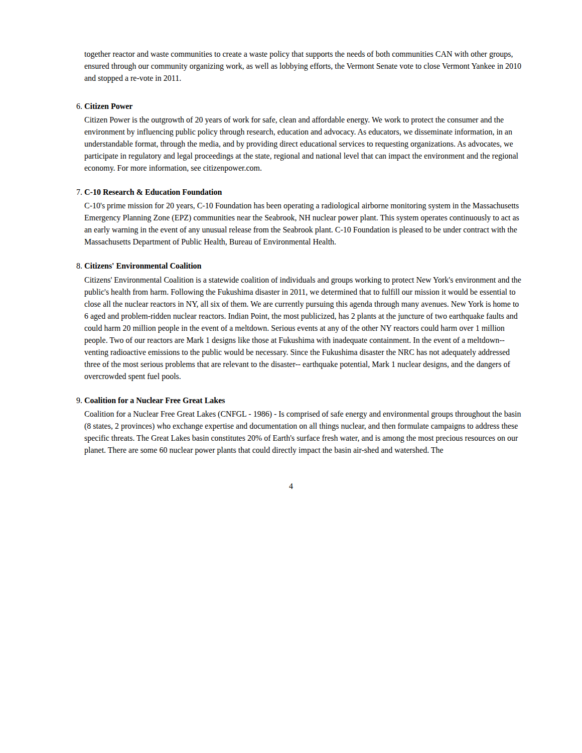together reactor and waste communities to create a waste policy that supports the needs of both communities CAN with other groups, ensured through our community organizing work, as well as lobbying efforts, the Vermont Senate vote to close Vermont Yankee in 2010 and stopped a re-vote in 2011.
Citizen Power
Citizen Power is the outgrowth of 20 years of work for safe, clean and affordable energy. We work to protect the consumer and the environment by influencing public policy through research, education and advocacy. As educators, we disseminate information, in an understandable format, through the media, and by providing direct educational services to requesting organizations. As advocates, we participate in regulatory and legal proceedings at the state, regional and national level that can impact the environment and the regional economy. For more information, see citizenpower.com.
C-10 Research & Education Foundation
C-10's prime mission for 20 years, C-10 Foundation has been operating a radiological airborne monitoring system in the Massachusetts Emergency Planning Zone (EPZ) communities near the Seabrook, NH nuclear power plant. This system operates continuously to act as an early warning in the event of any unusual release from the Seabrook plant. C-10 Foundation is pleased to be under contract with the Massachusetts Department of Public Health, Bureau of Environmental Health.
Citizens' Environmental Coalition
Citizens' Environmental Coalition is a statewide coalition of individuals and groups working to protect New York's environment and the public's health from harm. Following the Fukushima disaster in 2011, we determined that to fulfill our mission it would be essential to close all the nuclear reactors in NY, all six of them. We are currently pursuing this agenda through many avenues. New York is home to 6 aged and problem-ridden nuclear reactors. Indian Point, the most publicized, has 2 plants at the juncture of two earthquake faults and could harm 20 million people in the event of a meltdown. Serious events at any of the other NY reactors could harm over 1 million people. Two of our reactors are Mark 1 designs like those at Fukushima with inadequate containment. In the event of a meltdown-- venting radioactive emissions to the public would be necessary. Since the Fukushima disaster the NRC has not adequately addressed three of the most serious problems that are relevant to the disaster-- earthquake potential, Mark 1 nuclear designs, and the dangers of overcrowded spent fuel pools.
Coalition for a Nuclear Free Great Lakes
Coalition for a Nuclear Free Great Lakes (CNFGL - 1986) - Is comprised of safe energy and environmental groups throughout the basin (8 states, 2 provinces) who exchange expertise and documentation on all things nuclear, and then formulate campaigns to address these specific threats. The Great Lakes basin constitutes 20% of Earth's surface fresh water, and is among the most precious resources on our planet. There are some 60 nuclear power plants that could directly impact the basin air-shed and watershed. The
4